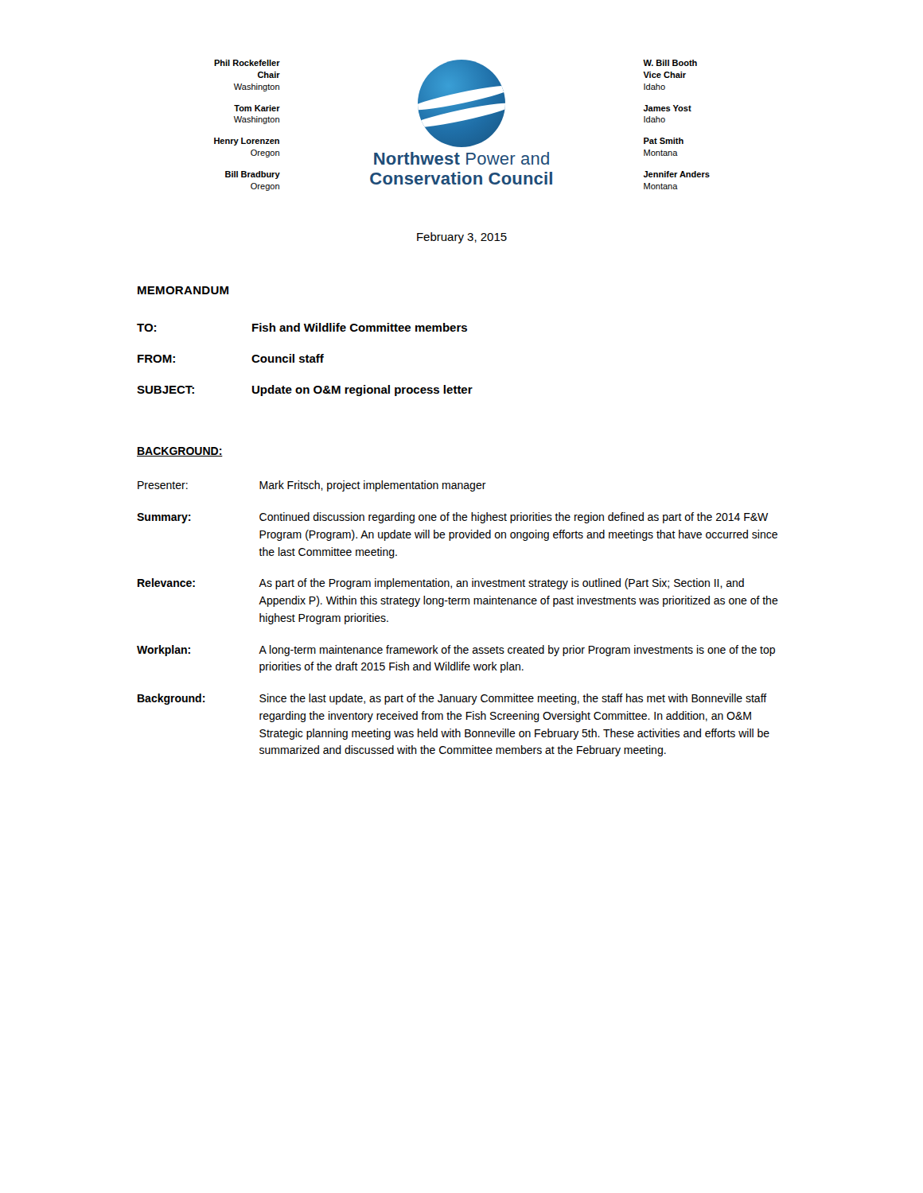Phil Rockefeller
Chair
Washington
Tom Karier
Washington
Henry Lorenzen
Oregon
Bill Bradbury
Oregon
Northwest Power and
Conservation Council
W. Bill Booth
Vice Chair
Idaho
James Yost
Idaho
Pat Smith
Montana
Jennifer Anders
Montana
February 3, 2015
MEMORANDUM
| TO: | Fish and Wildlife Committee members |
| FROM: | Council staff |
| SUBJECT: | Update on O&M regional process letter |
BACKGROUND:
| Presenter: | Mark Fritsch, project implementation manager |
| Summary: | Continued discussion regarding one of the highest priorities the region defined as part of the 2014 F&W Program (Program). An update will be provided on ongoing efforts and meetings that have occurred since the last Committee meeting. |
| Relevance: | As part of the Program implementation, an investment strategy is outlined (Part Six; Section II, and Appendix P). Within this strategy long-term maintenance of past investments was prioritized as one of the highest Program priorities. |
| Workplan: | A long-term maintenance framework of the assets created by prior Program investments is one of the top priorities of the draft 2015 Fish and Wildlife work plan. |
| Background: | Since the last update, as part of the January Committee meeting, the staff has met with Bonneville staff regarding the inventory received from the Fish Screening Oversight Committee. In addition, an O&M Strategic planning meeting was held with Bonneville on February 5th. These activities and efforts will be summarized and discussed with the Committee members at the February meeting. |